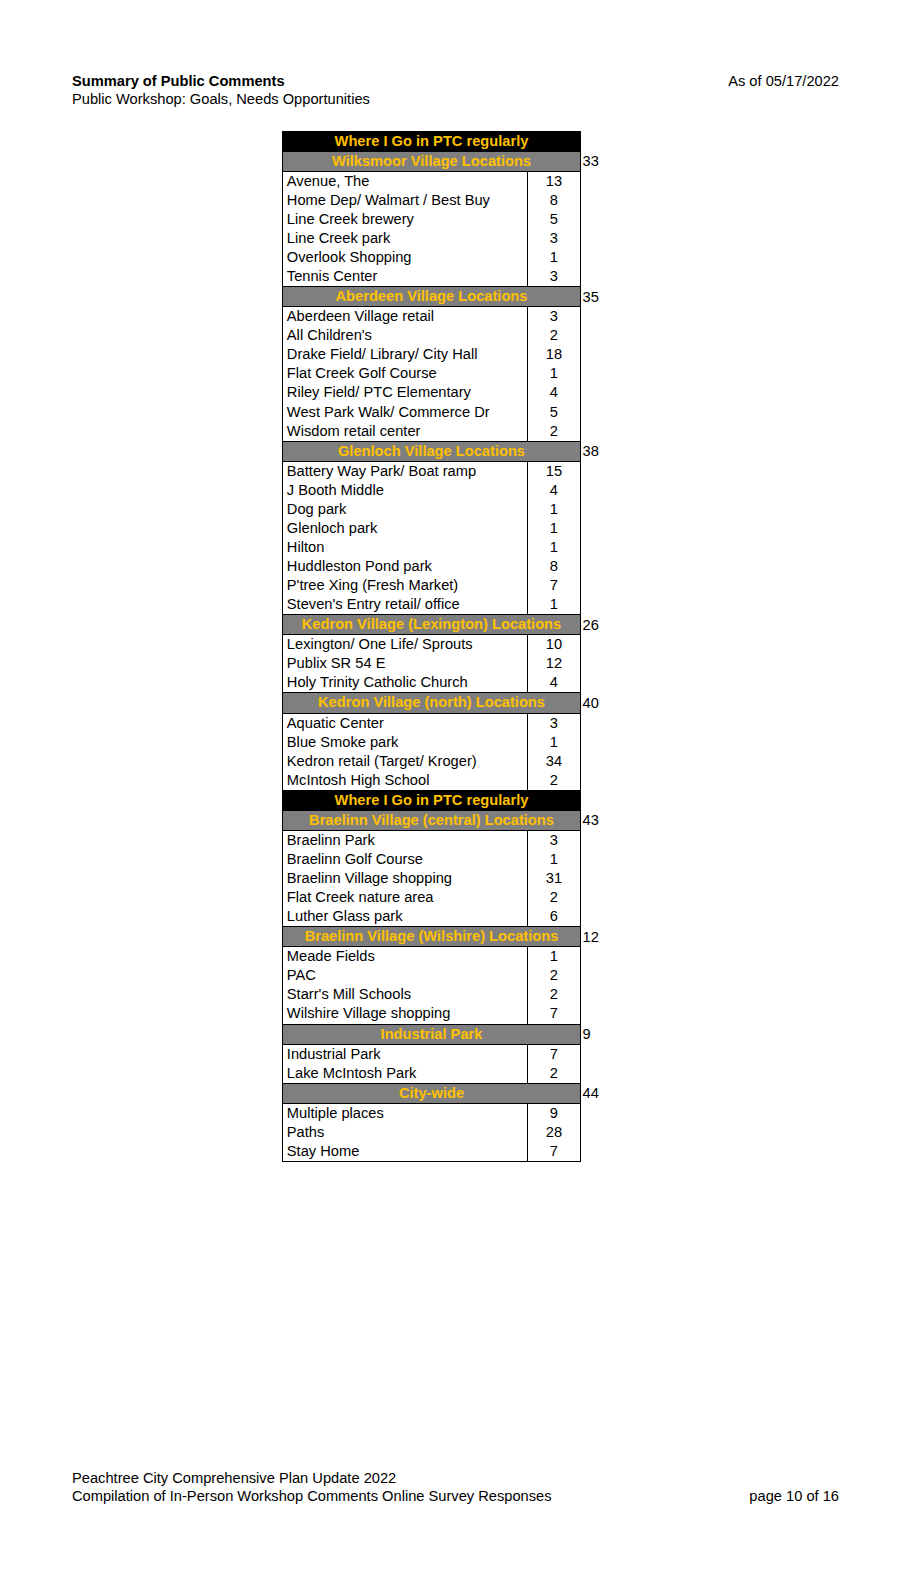Summary of Public Comments
Public Workshop: Goals, Needs Opportunities
As of 05/17/2022
| Where I Go in PTC regularly | |
| Wilksmoor Village Locations | 33 |
| Avenue, The | 13 | |
| Home Dep/ Walmart / Best Buy | 8 | |
| Line Creek brewery | 5 | |
| Line Creek park | 3 | |
| Overlook Shopping | 1 | |
| Tennis Center | 3 | |
| Aberdeen Village Locations | 35 |
| Aberdeen Village retail | 3 | |
| All Children's | 2 | |
| Drake Field/ Library/ City Hall | 18 | |
| Flat Creek Golf Course | 1 | |
| Riley Field/ PTC Elementary | 4 | |
| West Park Walk/ Commerce Dr | 5 | |
| Wisdom retail center | 2 | |
| Glenloch Village Locations | 38 |
| Battery Way Park/ Boat ramp | 15 | |
| J Booth Middle | 4 | |
| Dog park | 1 | |
| Glenloch park | 1 | |
| Hilton | 1 | |
| Huddleston Pond park | 8 | |
| P'tree Xing (Fresh Market) | 7 | |
| Steven's Entry retail/ office | 1 | |
| Kedron Village (Lexington) Locations | 26 |
| Lexington/ One Life/ Sprouts | 10 | |
| Publix SR 54 E | 12 | |
| Holy Trinity Catholic Church | 4 | |
| Kedron Village (north) Locations | 40 |
| Aquatic Center | 3 | |
| Blue Smoke park | 1 | |
| Kedron retail (Target/ Kroger) | 34 | |
| McIntosh High School | 2 | |
| Where I Go in PTC regularly | |
| Braelinn Village (central) Locations | 43 |
| Braelinn Park | 3 | |
| Braelinn Golf Course | 1 | |
| Braelinn Village shopping | 31 | |
| Flat Creek nature area | 2 | |
| Luther Glass park | 6 | |
| Braelinn Village (Wilshire) Locations | 12 |
| Meade Fields | 1 | |
| PAC | 2 | |
| Starr's Mill Schools | 2 | |
| Wilshire Village shopping | 7 | |
| Industrial Park | 9 |
| Industrial Park | 7 | |
| Lake McIntosh Park | 2 | |
| City-wide | 44 |
| Multiple places | 9 | |
| Paths | 28 | |
| Stay Home | 7 | |
Peachtree City Comprehensive Plan Update 2022
Compilation of In-Person Workshop Comments Online Survey Responses page 10 of 16